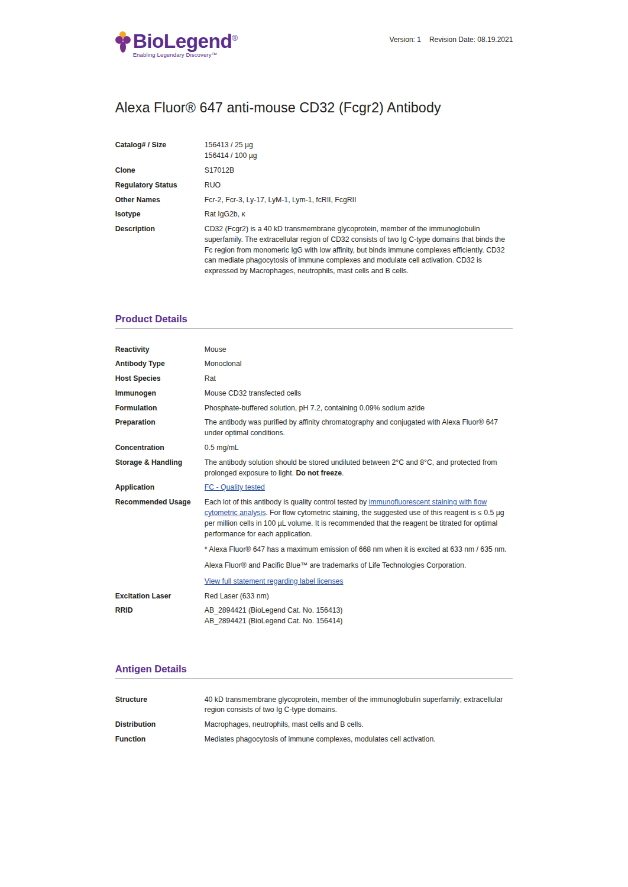BioLegend®
Enabling Legendary Discovery™
Version: 1 Revision Date: 08.19.2021
Alexa Fluor® 647 anti-mouse CD32 (Fcgr2) Antibody
| Catalog# / Size | 156413 / 25 µg 156414 / 100 µg |
| Clone | S17012B |
| Regulatory Status | RUO |
| Other Names | Fcr-2, Fcr-3, Ly-17, LyM-1, Lym-1, fcRII, FcgRII |
| Isotype | Rat IgG2b, κ |
| Description | CD32 (Fcgr2) is a 40 kD transmembrane glycoprotein, member of the immunoglobulin superfamily. The extracellular region of CD32 consists of two Ig C-type domains that binds the Fc region from monomeric IgG with low affinity, but binds immune complexes efficiently. CD32 can mediate phagocytosis of immune complexes and modulate cell activation. CD32 is expressed by Macrophages, neutrophils, mast cells and B cells. |
Product Details
| Reactivity | Mouse |
| Antibody Type | Monoclonal |
| Host Species | Rat |
| Immunogen | Mouse CD32 transfected cells |
| Formulation | Phosphate-buffered solution, pH 7.2, containing 0.09% sodium azide |
| Preparation | The antibody was purified by affinity chromatography and conjugated with Alexa Fluor® 647 under optimal conditions. |
| Concentration | 0.5 mg/mL |
| Storage & Handling | The antibody solution should be stored undiluted between 2°C and 8°C, and protected from prolonged exposure to light. Do not freeze . |
| Application | FC - Quality tested |
| Recommended Usage | Each lot of this antibody is quality control tested by immunofluorescent staining with flow cytometric analysis . For flow cytometric staining, the suggested use of this reagent is ≤ 0.5 µg per million cells in 100 µL volume. It is recommended that the reagent be titrated for optimal performance for each application. * Alexa Fluor® 647 has a maximum emission of 668 nm when it is excited at 633 nm / 635 nm. Alexa Fluor® and Pacific Blue™ are trademarks of Life Technologies Corporation. View full statement regarding label licenses |
| Excitation Laser | Red Laser (633 nm) |
| RRID | AB_2894421 (BioLegend Cat. No. 156413) AB_2894421 (BioLegend Cat. No. 156414) |
Antigen Details
| Structure | 40 kD transmembrane glycoprotein, member of the immunoglobulin superfamily; extracellular region consists of two Ig C-type domains. |
| Distribution | Macrophages, neutrophils, mast cells and B cells. |
| Function | Mediates phagocytosis of immune complexes, modulates cell activation. |